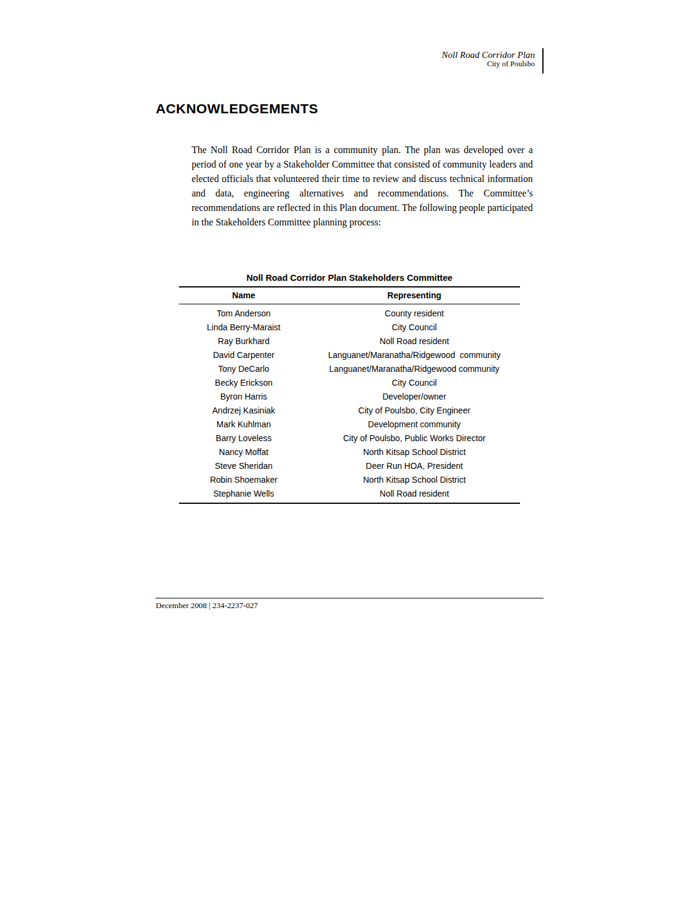Noll Road Corridor Plan
City of Poulsbo
ACKNOWLEDGEMENTS
The Noll Road Corridor Plan is a community plan. The plan was developed over a period of one year by a Stakeholder Committee that consisted of community leaders and elected officials that volunteered their time to review and discuss technical information and data, engineering alternatives and recommendations. The Committee’s recommendations are reflected in this Plan document. The following people participated in the Stakeholders Committee planning process:
Noll Road Corridor Plan Stakeholders Committee
| Name | Representing |
| --- | --- |
| Tom Anderson | County resident |
| Linda Berry-Maraist | City Council |
| Ray Burkhard | Noll Road resident |
| David Carpenter | Languanet/Maranatha/Ridgewood community |
| Tony DeCarlo | Languanet/Maranatha/Ridgewood community |
| Becky Erickson | City Council |
| Byron Harris | Developer/owner |
| Andrzej Kasiniak | City of Poulsbo, City Engineer |
| Mark Kuhlman | Development community |
| Barry Loveless | City of Poulsbo, Public Works Director |
| Nancy Moffat | North Kitsap School District |
| Steve Sheridan | Deer Run HOA, President |
| Robin Shoemaker | North Kitsap School District |
| Stephanie Wells | Noll Road resident |
December 2008 | 234-2237-027